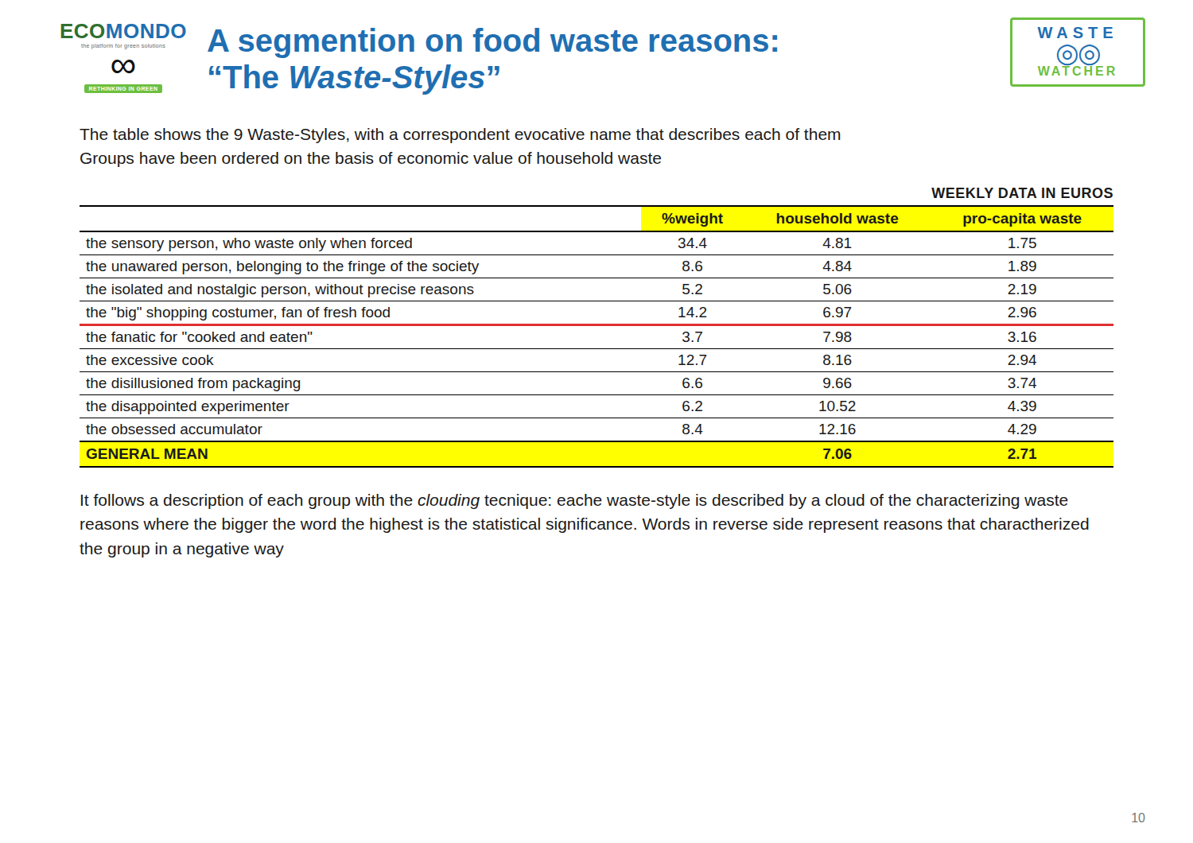ECOMONDO
the platform for green solutions
∞
RETHINKING IN GREEN
WASTE
◎◎
WATCHER
A segmention on food waste reasons:
“The Waste-Styles”
The table shows the 9 Waste-Styles, with a correspondent evocative name that describes each of them
Groups have been ordered on the basis of economic value of household waste
WEEKLY DATA IN EUROS
| | %weight | household waste | pro-capita waste |
| --- | --- | --- | --- |
| the sensory person, who waste only when forced | 34.4 | 4.81 | 1.75 |
| the unawared person, belonging to the fringe of the society | 8.6 | 4.84 | 1.89 |
| the isolated and nostalgic person, without precise reasons | 5.2 | 5.06 | 2.19 |
| the "big" shopping costumer, fan of fresh food | 14.2 | 6.97 | 2.96 |
| the fanatic for "cooked and eaten" | 3.7 | 7.98 | 3.16 |
| the excessive cook | 12.7 | 8.16 | 2.94 |
| the disillusioned from packaging | 6.6 | 9.66 | 3.74 |
| the disappointed experimenter | 6.2 | 10.52 | 4.39 |
| the obsessed accumulator | 8.4 | 12.16 | 4.29 |
| GENERAL MEAN | | 7.06 | 2.71 |
It follows a description of each group with the clouding tecnique: eache waste-style is described by a cloud of the characterizing waste reasons where the bigger the word the highest is the statistical significance. Words in reverse side represent reasons that charactherized the group in a negative way
10